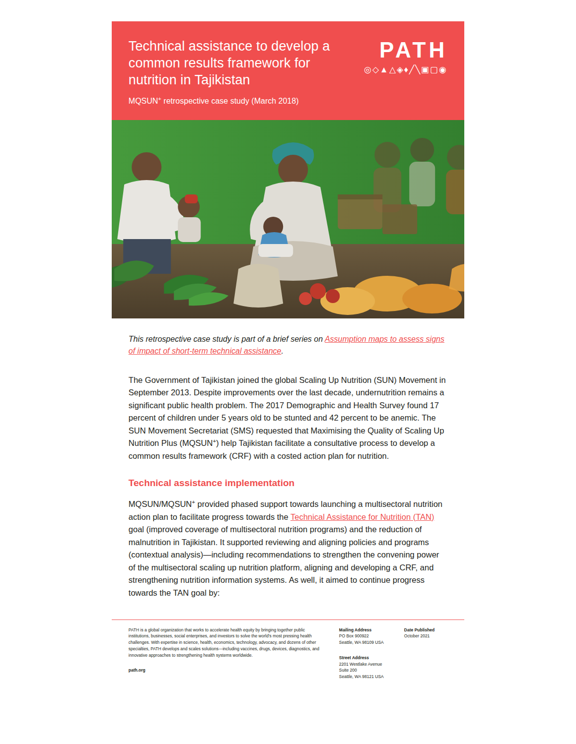Technical assistance to develop a common results framework for nutrition in Tajikistan
MQSUN+ retrospective case study (March 2018)
PATH
◎◇▲△◈♦╱╲▣▢◉
This retrospective case study is part of a brief series on Assumption maps to assess signs of impact of short-term technical assistance.
The Government of Tajikistan joined the global Scaling Up Nutrition (SUN) Movement in September 2013. Despite improvements over the last decade, undernutrition remains a significant public health problem. The 2017 Demographic and Health Survey found 17 percent of children under 5 years old to be stunted and 42 percent to be anemic. The SUN Movement Secretariat (SMS) requested that Maximising the Quality of Scaling Up Nutrition Plus (MQSUN+) help Tajikistan facilitate a consultative process to develop a common results framework (CRF) with a costed action plan for nutrition.
Technical assistance implementation
MQSUN/MQSUN+ provided phased support towards launching a multisectoral nutrition action plan to facilitate progress towards the Technical Assistance for Nutrition (TAN) goal (improved coverage of multisectoral nutrition programs) and the reduction of malnutrition in Tajikistan. It supported reviewing and aligning policies and programs (contextual analysis)—including recommendations to strengthen the convening power of the multisectoral scaling up nutrition platform, aligning and developing a CRF, and strengthening nutrition information systems. As well, it aimed to continue progress towards the TAN goal by:
PATH is a global organization that works to accelerate health equity by bringing together public institutions, businesses, social enterprises, and investors to solve the world’s most pressing health challenges. With expertise in science, health, economics, technology, advocacy, and dozens of other specialties, PATH develops and scales solutions—including vaccines, drugs, devices, diagnostics, and innovative approaches to strengthening health systems worldwide.
path.org
Mailing Address
PO Box 900922
Seattle, WA 98109 USA
Street Address
2201 Westlake Avenue
Suite 200
Seattle, WA 98121 USA
Date Published
October 2021